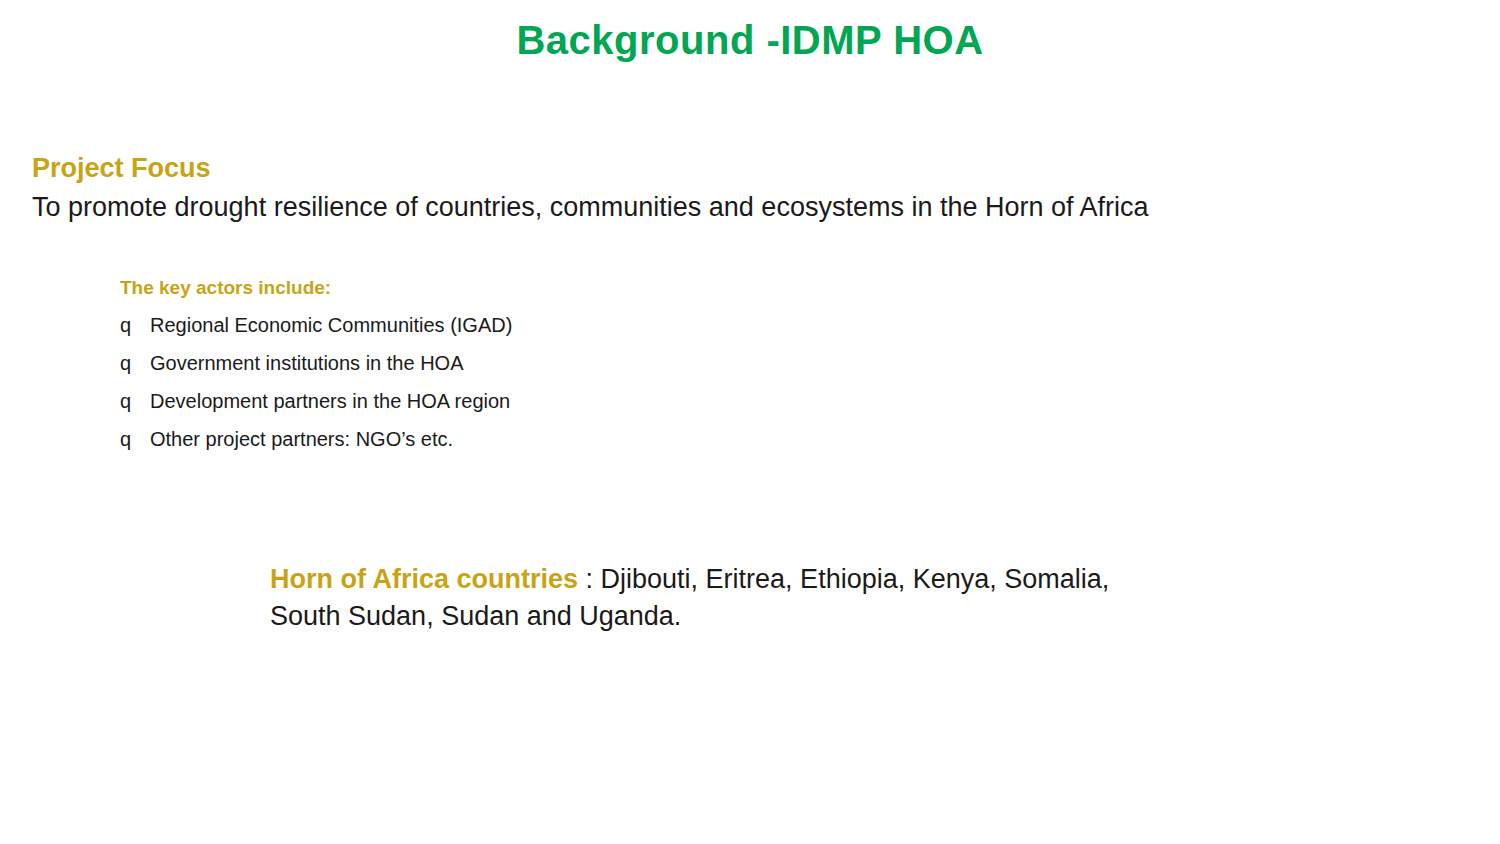Background -IDMP HOA
Project Focus
To promote drought resilience of countries, communities and ecosystems in the Horn of Africa
The key actors include:
Regional Economic Communities (IGAD)
Government institutions in the HOA
Development partners in the HOA region
Other project partners: NGO’s etc.
Horn of Africa countries : Djibouti, Eritrea, Ethiopia, Kenya, Somalia, South Sudan, Sudan and Uganda.